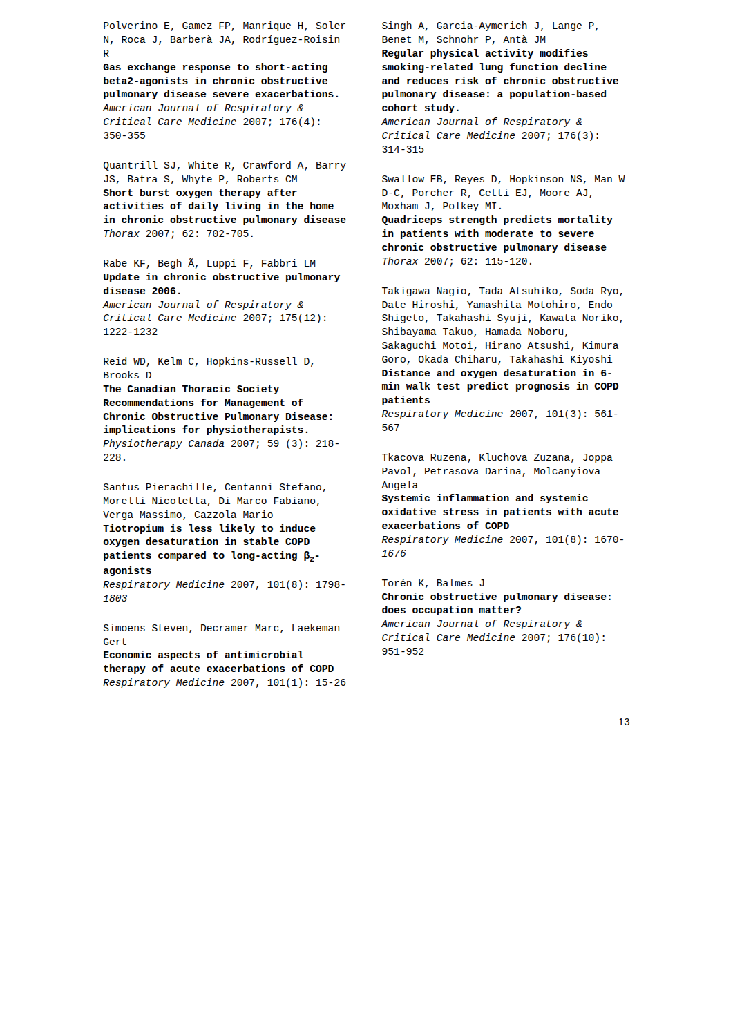Polverino E, Gamez FP, Manrique H, Soler N, Roca J, Barberà JA, Rodríguez-Roisin R Gas exchange response to short-acting beta2-agonists in chronic obstructive pulmonary disease severe exacerbations. American Journal of Respiratory & Critical Care Medicine 2007; 176(4): 350-355
Quantrill SJ, White R, Crawford A, Barry JS, Batra S, Whyte P, Roberts CM Short burst oxygen therapy after activities of daily living in the home in chronic obstructive pulmonary disease Thorax 2007; 62: 702-705.
Rabe KF, Begh Ã, Luppi F, Fabbri LM Update in chronic obstructive pulmonary disease 2006. American Journal of Respiratory & Critical Care Medicine 2007; 175(12): 1222-1232
Reid WD, Kelm C, Hopkins-Russell D, Brooks D The Canadian Thoracic Society Recommendations for Management of Chronic Obstructive Pulmonary Disease: implications for physiotherapists. Physiotherapy Canada 2007; 59 (3): 218-228.
Santus Pierachille, Centanni Stefano, Morelli Nicoletta, Di Marco Fabiano, Verga Massimo, Cazzola Mario Tiotropium is less likely to induce oxygen desaturation in stable COPD patients compared to long-acting β2-agonists Respiratory Medicine 2007, 101(8): 1798-1803
Simoens Steven, Decramer Marc, Laekeman Gert Economic aspects of antimicrobial therapy of acute exacerbations of COPD Respiratory Medicine 2007, 101(1): 15-26
Singh A, Garcia-Aymerich J, Lange P, Benet M, Schnohr P, Antà JM Regular physical activity modifies smoking-related lung function decline and reduces risk of chronic obstructive pulmonary disease: a population-based cohort study. American Journal of Respiratory & Critical Care Medicine 2007; 176(3): 314-315
Swallow EB, Reyes D, Hopkinson NS, Man W D-C, Porcher R, Cetti EJ, Moore AJ, Moxham J, Polkey MI. Quadriceps strength predicts mortality in patients with moderate to severe chronic obstructive pulmonary disease Thorax 2007; 62: 115-120.
Takigawa Nagio, Tada Atsuhiko, Soda Ryo, Date Hiroshi, Yamashita Motohiro, Endo Shigeto, Takahashi Syuji, Kawata Noriko, Shibayama Takuo, Hamada Noboru, Sakaguchi Motoi, Hirano Atsushi, Kimura Goro, Okada Chiharu, Takahashi Kiyoshi Distance and oxygen desaturation in 6-min walk test predict prognosis in COPD patients Respiratory Medicine 2007, 101(3): 561-567
Tkacova Ruzena, Kluchova Zuzana, Joppa Pavol, Petrasova Darina, Molcanyiova Angela Systemic inflammation and systemic oxidative stress in patients with acute exacerbations of COPD Respiratory Medicine 2007, 101(8): 1670-1676
Torén K, Balmes J Chronic obstructive pulmonary disease: does occupation matter? American Journal of Respiratory & Critical Care Medicine 2007; 176(10): 951-952
13